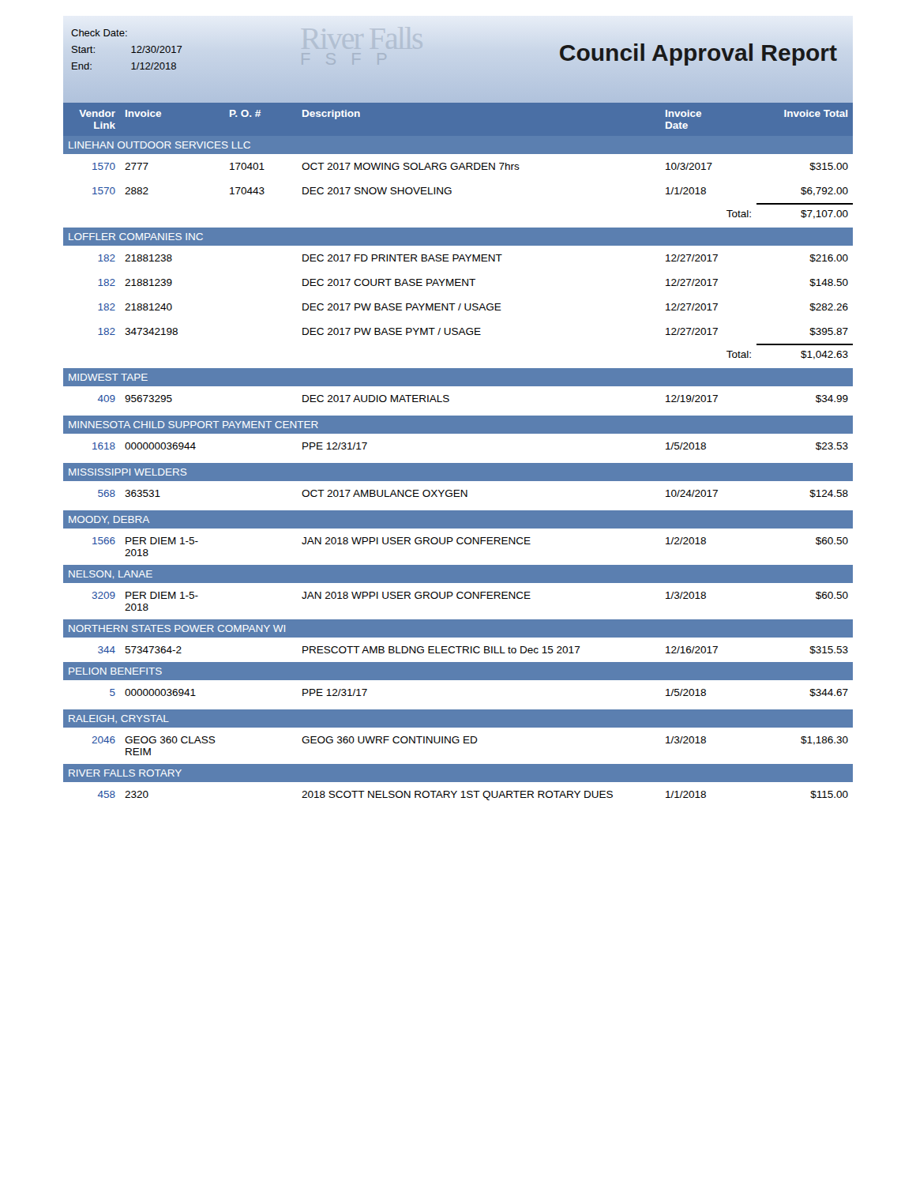| Check Date: | |
| Start: | 12/30/2017 |
| End: | 1/12/2018 |
River FallsF S F P
Council Approval Report
| Vendor Link | Invoice | P. O. # | Description | Invoice Date | Invoice Total |
| --- | --- | --- | --- | --- | --- |
| LINEHAN OUTDOOR SERVICES LLC |
| 1570 | 2777 | 170401 | OCT 2017 MOWING SOLARG GARDEN 7hrs | 10/3/2017 | $315.00 |
| 1570 | 2882 | 170443 | DEC 2017 SNOW SHOVELING | 1/1/2018 | $6,792.00 |
| | Total: | $7,107.00 |
| LOFFLER COMPANIES INC |
| 182 | 21881238 | | DEC 2017 FD PRINTER BASE PAYMENT | 12/27/2017 | $216.00 |
| 182 | 21881239 | | DEC 2017 COURT BASE PAYMENT | 12/27/2017 | $148.50 |
| 182 | 21881240 | | DEC 2017 PW BASE PAYMENT / USAGE | 12/27/2017 | $282.26 |
| 182 | 347342198 | | DEC 2017 PW BASE PYMT / USAGE | 12/27/2017 | $395.87 |
| | Total: | $1,042.63 |
| MIDWEST TAPE |
| 409 | 95673295 | | DEC 2017 AUDIO MATERIALS | 12/19/2017 | $34.99 |
| MINNESOTA CHILD SUPPORT PAYMENT CENTER |
| 1618 | 000000036944 | | PPE 12/31/17 | 1/5/2018 | $23.53 |
| MISSISSIPPI WELDERS |
| 568 | 363531 | | OCT 2017 AMBULANCE OXYGEN | 10/24/2017 | $124.58 |
| MOODY, DEBRA |
| 1566 | PER DIEM 1-5-2018 | | JAN 2018 WPPI USER GROUP CONFERENCE | 1/2/2018 | $60.50 |
| NELSON, LANAE |
| 3209 | PER DIEM 1-5-2018 | | JAN 2018 WPPI USER GROUP CONFERENCE | 1/3/2018 | $60.50 |
| NORTHERN STATES POWER COMPANY WI |
| 344 | 57347364-2 | | PRESCOTT AMB BLDNG ELECTRIC BILL to Dec 15 2017 | 12/16/2017 | $315.53 |
| PELION BENEFITS |
| 5 | 000000036941 | | PPE 12/31/17 | 1/5/2018 | $344.67 |
| RALEIGH, CRYSTAL |
| 2046 | GEOG 360 CLASS REIM | | GEOG 360 UWRF CONTINUING ED | 1/3/2018 | $1,186.30 |
| RIVER FALLS ROTARY |
| 458 | 2320 | | 2018 SCOTT NELSON ROTARY 1ST QUARTER ROTARY DUES | 1/1/2018 | $115.00 |